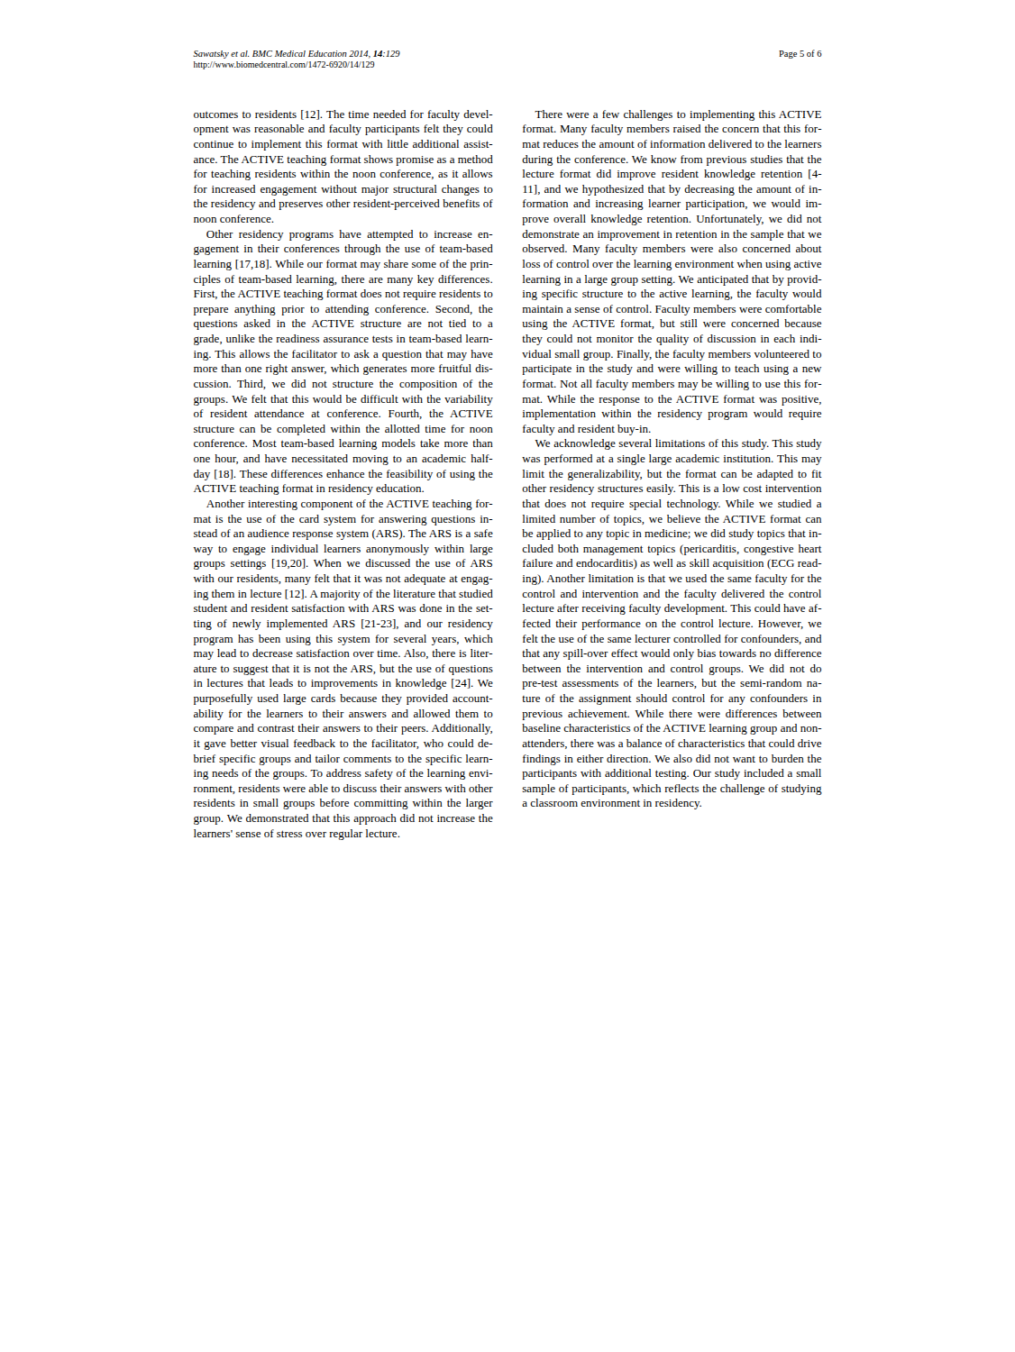Sawatsky et al. BMC Medical Education 2014, 14:129
http://www.biomedcentral.com/1472-6920/14/129
Page 5 of 6
outcomes to residents [12]. The time needed for faculty development was reasonable and faculty participants felt they could continue to implement this format with little additional assistance. The ACTIVE teaching format shows promise as a method for teaching residents within the noon conference, as it allows for increased engagement without major structural changes to the residency and preserves other resident-perceived benefits of noon conference.
Other residency programs have attempted to increase engagement in their conferences through the use of team-based learning [17,18]. While our format may share some of the principles of team-based learning, there are many key differences. First, the ACTIVE teaching format does not require residents to prepare anything prior to attending conference. Second, the questions asked in the ACTIVE structure are not tied to a grade, unlike the readiness assurance tests in team-based learning. This allows the facilitator to ask a question that may have more than one right answer, which generates more fruitful discussion. Third, we did not structure the composition of the groups. We felt that this would be difficult with the variability of resident attendance at conference. Fourth, the ACTIVE structure can be completed within the allotted time for noon conference. Most team-based learning models take more than one hour, and have necessitated moving to an academic half-day [18]. These differences enhance the feasibility of using the ACTIVE teaching format in residency education.
Another interesting component of the ACTIVE teaching format is the use of the card system for answering questions instead of an audience response system (ARS). The ARS is a safe way to engage individual learners anonymously within large groups settings [19,20]. When we discussed the use of ARS with our residents, many felt that it was not adequate at engaging them in lecture [12]. A majority of the literature that studied student and resident satisfaction with ARS was done in the setting of newly implemented ARS [21-23], and our residency program has been using this system for several years, which may lead to decrease satisfaction over time. Also, there is literature to suggest that it is not the ARS, but the use of questions in lectures that leads to improvements in knowledge [24]. We purposefully used large cards because they provided accountability for the learners to their answers and allowed them to compare and contrast their answers to their peers. Additionally, it gave better visual feedback to the facilitator, who could debrief specific groups and tailor comments to the specific learning needs of the groups. To address safety of the learning environment, residents were able to discuss their answers with other residents in small groups before committing within the larger group. We demonstrated that this approach did not increase the learners' sense of stress over regular lecture.
There were a few challenges to implementing this ACTIVE format. Many faculty members raised the concern that this format reduces the amount of information delivered to the learners during the conference. We know from previous studies that the lecture format did improve resident knowledge retention [4-11], and we hypothesized that by decreasing the amount of information and increasing learner participation, we would improve overall knowledge retention. Unfortunately, we did not demonstrate an improvement in retention in the sample that we observed. Many faculty members were also concerned about loss of control over the learning environment when using active learning in a large group setting. We anticipated that by providing specific structure to the active learning, the faculty would maintain a sense of control. Faculty members were comfortable using the ACTIVE format, but still were concerned because they could not monitor the quality of discussion in each individual small group. Finally, the faculty members volunteered to participate in the study and were willing to teach using a new format. Not all faculty members may be willing to use this format. While the response to the ACTIVE format was positive, implementation within the residency program would require faculty and resident buy-in.
We acknowledge several limitations of this study. This study was performed at a single large academic institution. This may limit the generalizability, but the format can be adapted to fit other residency structures easily. This is a low cost intervention that does not require special technology. While we studied a limited number of topics, we believe the ACTIVE format can be applied to any topic in medicine; we did study topics that included both management topics (pericarditis, congestive heart failure and endocarditis) as well as skill acquisition (ECG reading). Another limitation is that we used the same faculty for the control and intervention and the faculty delivered the control lecture after receiving faculty development. This could have affected their performance on the control lecture. However, we felt the use of the same lecturer controlled for confounders, and that any spill-over effect would only bias towards no difference between the intervention and control groups. We did not do pre-test assessments of the learners, but the semi-random nature of the assignment should control for any confounders in previous achievement. While there were differences between baseline characteristics of the ACTIVE learning group and non-attenders, there was a balance of characteristics that could drive findings in either direction. We also did not want to burden the participants with additional testing. Our study included a small sample of participants, which reflects the challenge of studying a classroom environment in residency.